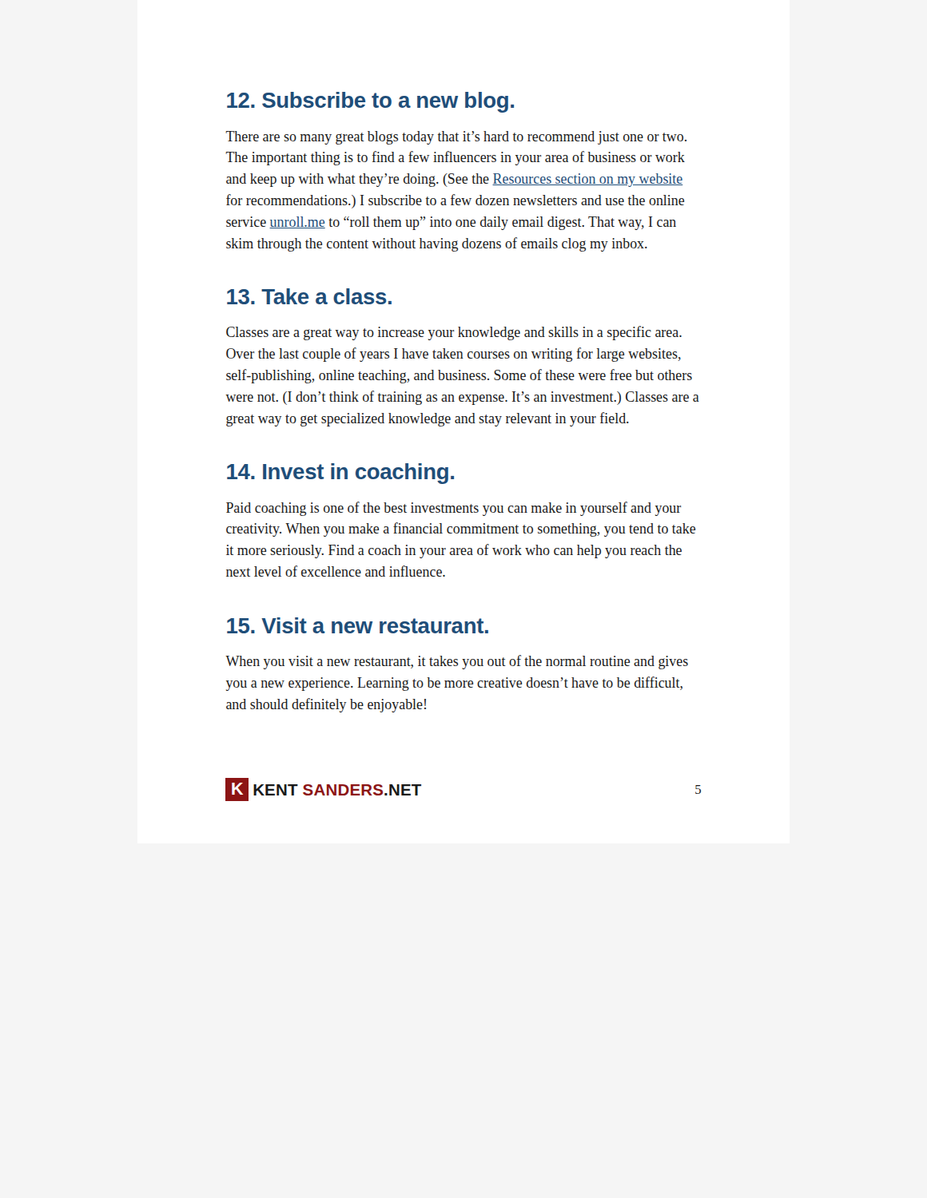12. Subscribe to a new blog.
There are so many great blogs today that it’s hard to recommend just one or two. The important thing is to find a few influencers in your area of business or work and keep up with what they’re doing. (See the Resources section on my website for recommendations.) I subscribe to a few dozen newsletters and use the online service unroll.me to “roll them up” into one daily email digest. That way, I can skim through the content without having dozens of emails clog my inbox.
13. Take a class.
Classes are a great way to increase your knowledge and skills in a specific area. Over the last couple of years I have taken courses on writing for large websites, self-publishing, online teaching, and business. Some of these were free but others were not. (I don’t think of training as an expense. It’s an investment.) Classes are a great way to get specialized knowledge and stay relevant in your field.
14. Invest in coaching.
Paid coaching is one of the best investments you can make in yourself and your creativity. When you make a financial commitment to something, you tend to take it more seriously. Find a coach in your area of work who can help you reach the next level of excellence and influence.
15. Visit a new restaurant.
When you visit a new restaurant, it takes you out of the normal routine and gives you a new experience. Learning to be more creative doesn’t have to be difficult, and should definitely be enjoyable!
KKENT SANDERS.NET 5